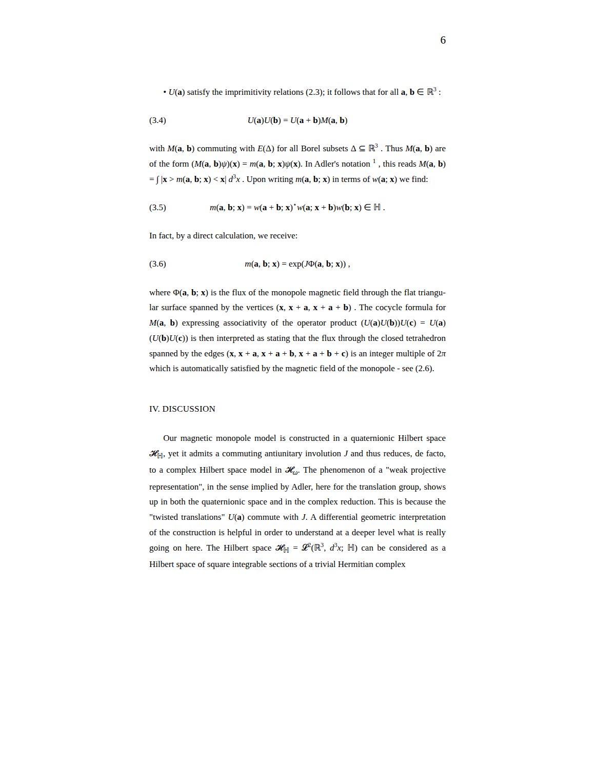6
• U(a) satisfy the imprimitivity relations (2.3); it follows that for all a, b ∈ ℝ3 :
(3.4)
U(a)U(b) = U(a + b)M(a, b)
with M(a, b) commuting with E(Δ) for all Borel subsets Δ ⊆ ℝ3 . Thus M(a, b) are of the form (M(a, b)ψ)(x) = m(a, b; x)ψ(x). In Adler's notation 1 , this reads M(a, b) = ∫ |x > m(a, b; x) < x| d3x . Upon writing m(a, b; x) in terms of w(a; x) we find:
(3.5)
m(a, b; x) = w(a + b; x)⋆w(a; x + b)w(b; x) ∈ ℍ .
In fact, by a direct calculation, we receive:
(3.6)
m(a, b; x) = exp(JΦ(a, b; x)) ,
where Φ(a, b; x) is the flux of the monopole magnetic field through the flat triangular surface spanned by the vertices (x, x + a, x + a + b) . The cocycle formula for M(a, b) expressing associativity of the operator product (U(a)U(b))U(c) = U(a)(U(b)U(c)) is then interpreted as stating that the flux through the closed tetrahedron spanned by the edges (x, x + a, x + a + b, x + a + b + c) is an integer multiple of 2π which is automatically satisfied by the magnetic field of the monopole - see (2.6).
IV. DISCUSSION
Our magnetic monopole model is constructed in a quaternionic Hilbert space 𝓗ℍ, yet it admits a commuting antiunitary involution J and thus reduces, de facto, to a complex Hilbert space model in 𝓗ω. The phenomenon of a "weak projective representation", in the sense implied by Adler, here for the translation group, shows up in both the quaternionic space and in the complex reduction. This is because the "twisted translations" U(a) commute with J. A differential geometric interpretation of the construction is helpful in order to understand at a deeper level what is really going on here. The Hilbert space 𝓗ℍ = 𝓛2(ℝ3, d3x; ℍ) can be considered as a Hilbert space of square integrable sections of a trivial Hermitian complex